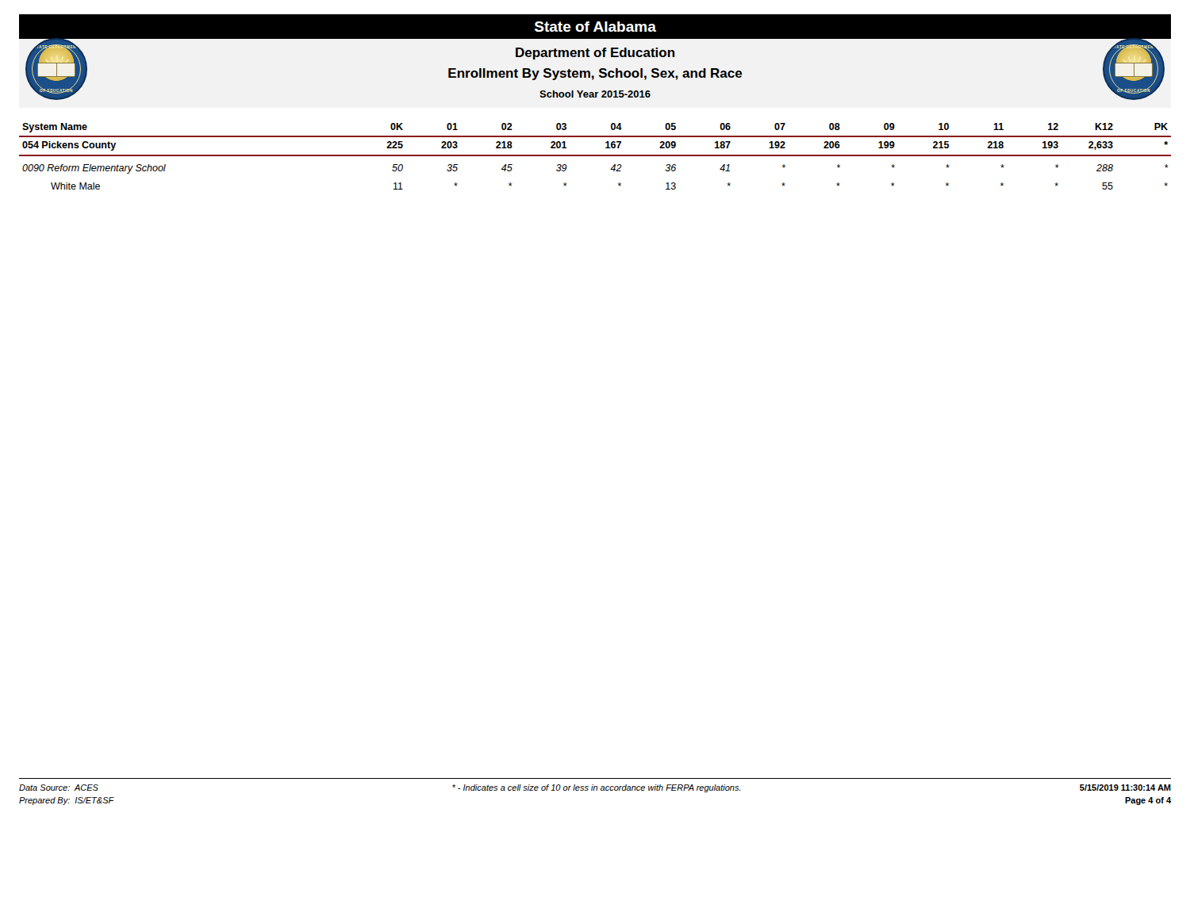State of Alabama
STATE DEPARTMENT
OF EDUCATION
STATE DEPARTMENT
OF EDUCATION
Department of Education
Enrollment By System, School, Sex, and Race
School Year 2015-2016
| System Name | 0K | 01 | 02 | 03 | 04 | 05 | 06 | 07 | 08 | 09 | 10 | 11 | 12 | K12 | PK |
| --- | --- | --- | --- | --- | --- | --- | --- | --- | --- | --- | --- | --- | --- | --- | --- |
| 054 Pickens County | 225 | 203 | 218 | 201 | 167 | 209 | 187 | 192 | 206 | 199 | 215 | 218 | 193 | 2,633 | * |
| 0090 Reform Elementary School | 50 | 35 | 45 | 39 | 42 | 36 | 41 | * | * | * | * | * | * | 288 | * |
| White Male | 11 | * | * | * | * | 13 | * | * | * | * | * | * | * | 55 | * |
Data Source: ACES
Prepared By: IS/ET&SF
* - Indicates a cell size of 10 or less in accordance with FERPA regulations.
5/15/2019 11:30:14 AM
Page 4 of 4